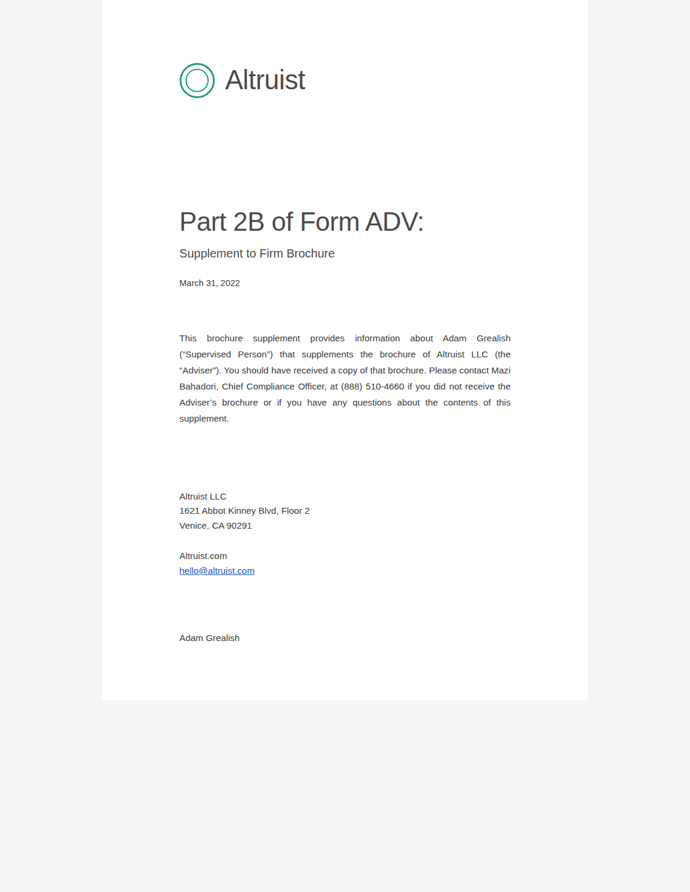Altruist
Part 2B of Form ADV:
Supplement to Firm Brochure
March 31, 2022
This brochure supplement provides information about Adam Grealish (“Supervised Person”) that supplements the brochure of Altruist LLC (the “Adviser”). You should have received a copy of that brochure. Please contact Mazi Bahadori, Chief Compliance Officer, at (888) 510-4660 if you did not receive the Adviser’s brochure or if you have any questions about the contents of this supplement.
Altruist LLC
1621 Abbot Kinney Blvd, Floor 2
Venice, CA 90291
Altruist.com
hello@altruist.com
Adam Grealish